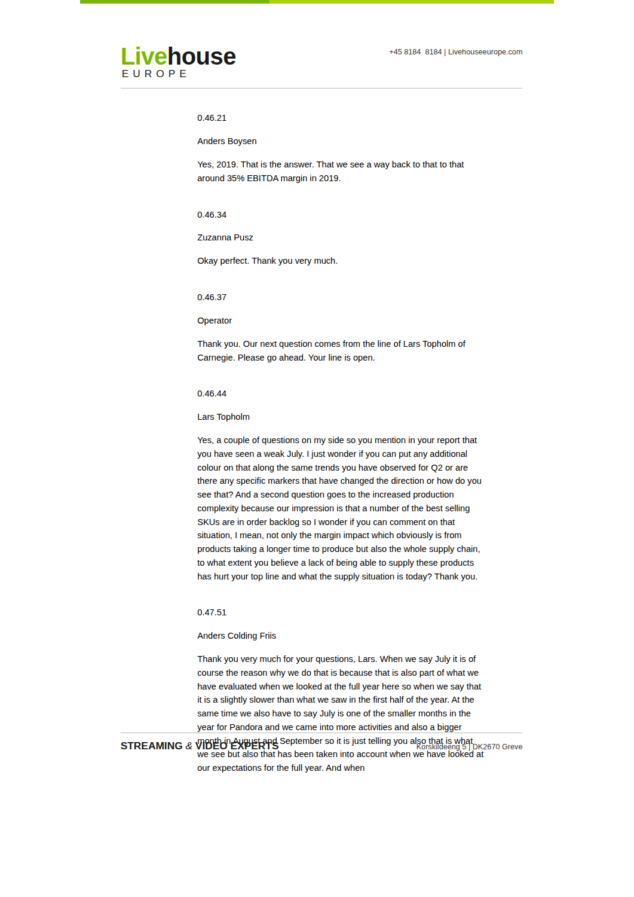Livehouse
EUROPE
+45 8184 8184 | Livehouseeurope.com
0.46.21
Anders Boysen
Yes, 2019. That is the answer. That we see a way back to that to that around 35% EBITDA margin in 2019.
0.46.34
Zuzanna Pusz
Okay perfect. Thank you very much.
0.46.37
Operator
Thank you. Our next question comes from the line of Lars Topholm of Carnegie. Please go ahead. Your line is open.
0.46.44
Lars Topholm
Yes, a couple of questions on my side so you mention in your report that you have seen a weak July. I just wonder if you can put any additional colour on that along the same trends you have observed for Q2 or are there any specific markers that have changed the direction or how do you see that? And a second question goes to the increased production complexity because our impression is that a number of the best selling SKUs are in order backlog so I wonder if you can comment on that situation, I mean, not only the margin impact which obviously is from products taking a longer time to produce but also the whole supply chain, to what extent you believe a lack of being able to supply these products has hurt your top line and what the supply situation is today? Thank you.
0.47.51
Anders Colding Friis
Thank you very much for your questions, Lars. When we say July it is of course the reason why we do that is because that is also part of what we have evaluated when we looked at the full year here so when we say that it is a slightly slower than what we saw in the first half of the year. At the same time we also have to say July is one of the smaller months in the year for Pandora and we came into more activities and also a bigger month in August and September so it is just telling you also that is what we see but also that has been taken into account when we have looked at our expectations for the full year. And when
STREAMING & VIDEO EXPERTS
Korskildeeng 5 | DK2670 Greve